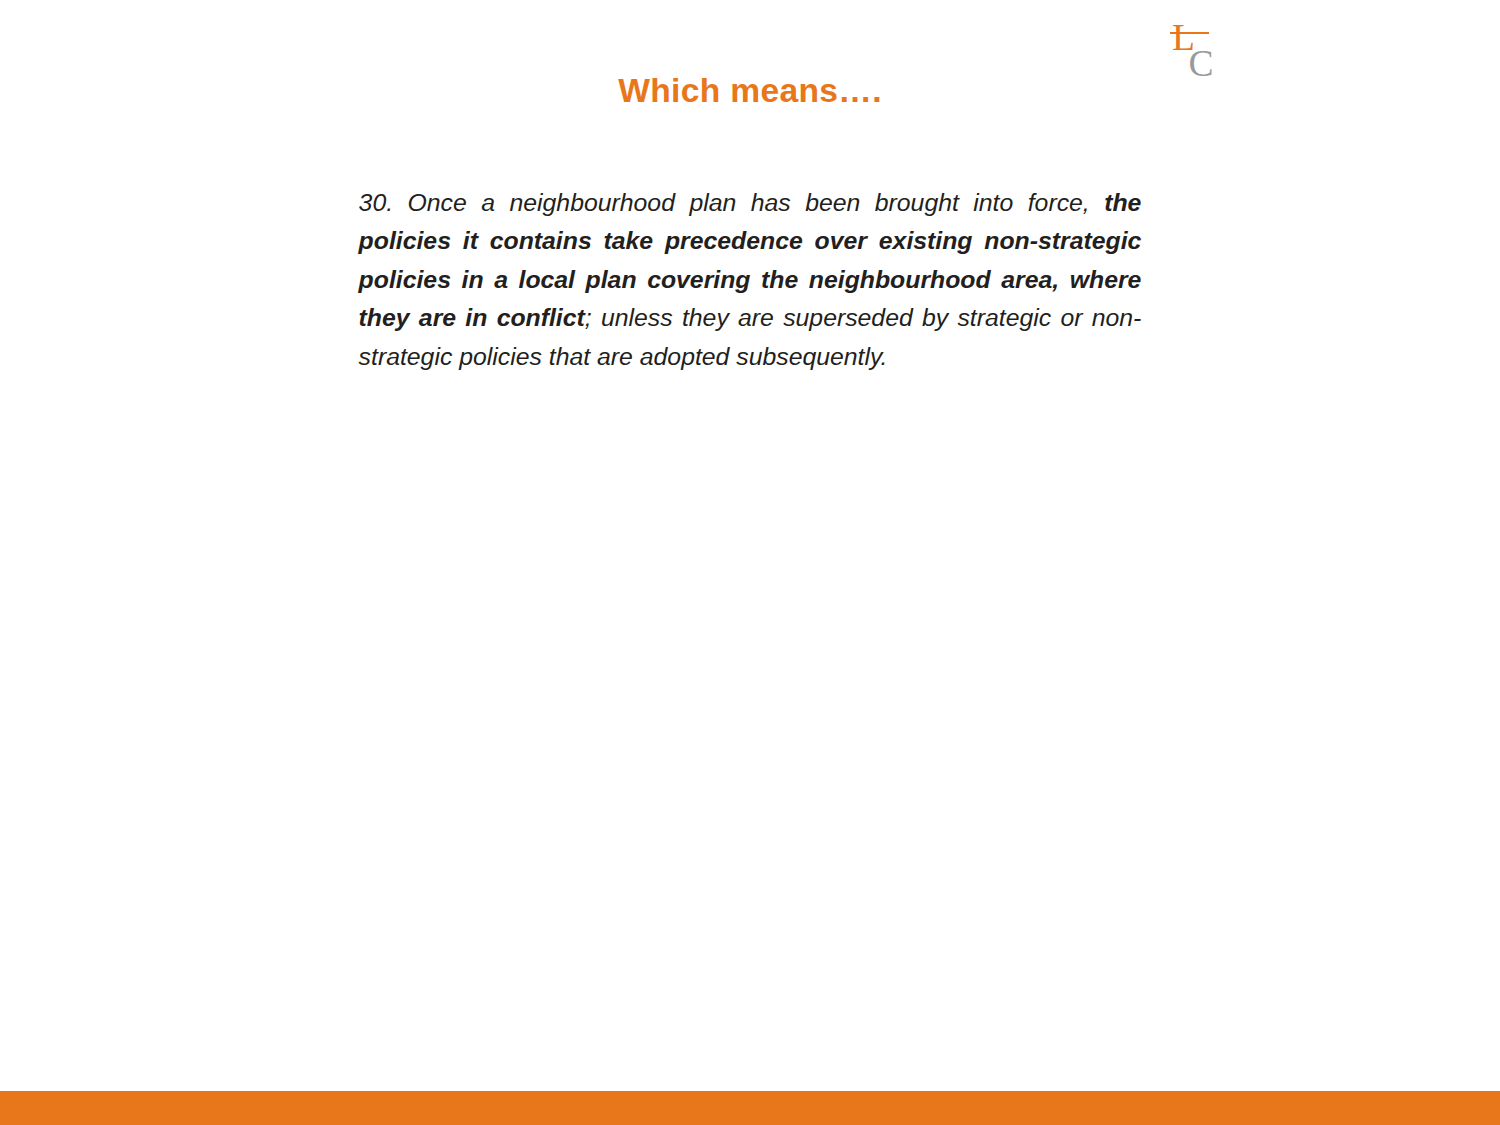L C
Which means….
30. Once a neighbourhood plan has been brought into force, the policies it contains take precedence over existing non-strategic policies in a local plan covering the neighbourhood area, where they are in conflict; unless they are superseded by strategic or non-strategic policies that are adopted subsequently.